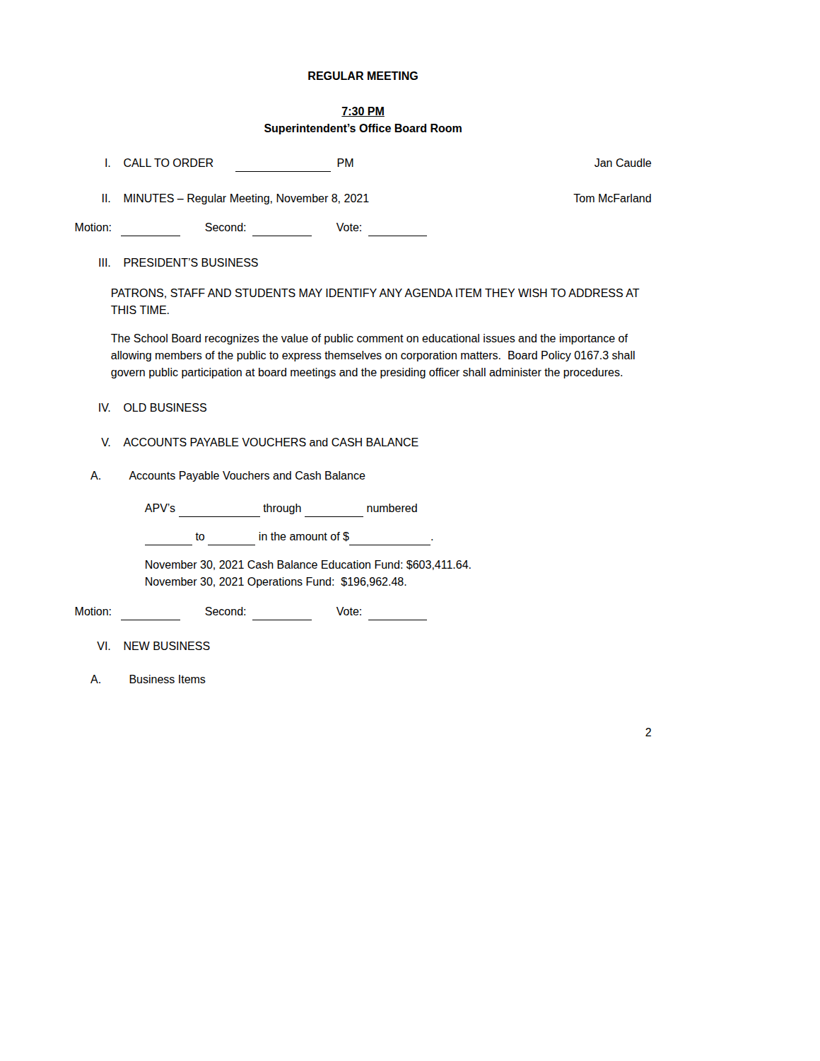REGULAR MEETING
7:30 PM
Superintendent’s Office Board Room
I.
CALL TO ORDER PM
Jan Caudle
II.
MINUTES – Regular Meeting, November 8, 2021
Tom McFarland
Motion: Second: Vote:
III.
PRESIDENT’S BUSINESS
PATRONS, STAFF AND STUDENTS MAY IDENTIFY ANY AGENDA ITEM THEY WISH TO ADDRESS AT THIS TIME.
The School Board recognizes the value of public comment on educational issues and the importance of allowing members of the public to express themselves on corporation matters. Board Policy 0167.3 shall govern public participation at board meetings and the presiding officer shall administer the procedures.
IV.
OLD BUSINESS
V.
ACCOUNTS PAYABLE VOUCHERS and CASH BALANCE
A.
Accounts Payable Vouchers and Cash Balance
APV’s through numbered
to in the amount of $ .
November 30, 2021 Cash Balance Education Fund: $603,411.64.
November 30, 2021 Operations Fund: $196,962.48.
Motion: Second: Vote:
VI.
NEW BUSINESS
A.
Business Items
2